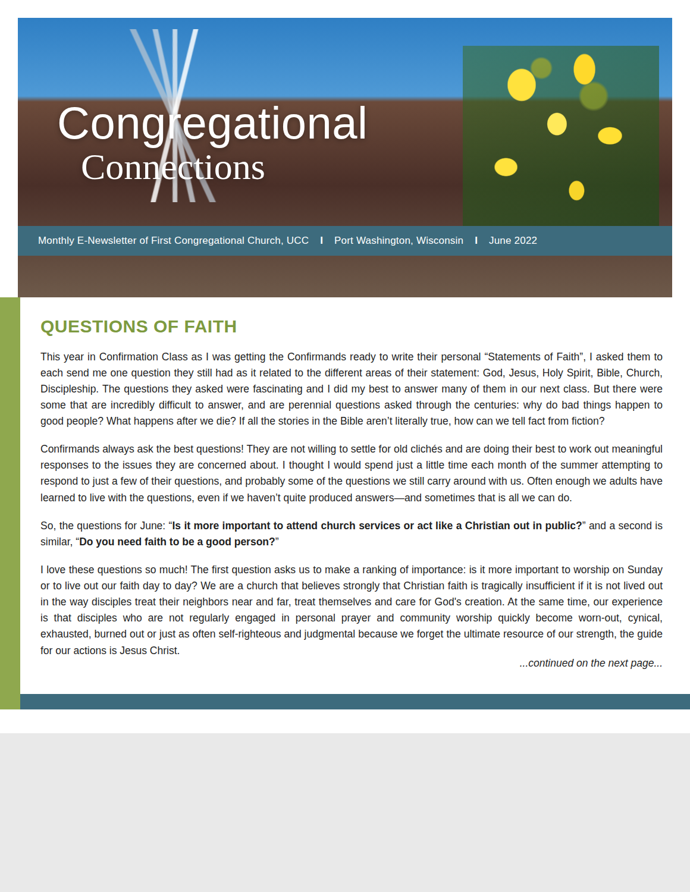Congregational
Connections
Monthly E-Newsletter of First Congregational Church, UCC I Port Washington, Wisconsin I June 2022
Questions of Faith
This year in Confirmation Class as I was getting the Confirmands ready to write their personal “Statements of Faith”, I asked them to each send me one question they still had as it related to the different areas of their statement: God, Jesus, Holy Spirit, Bible, Church, Discipleship. The questions they asked were fascinating and I did my best to answer many of them in our next class. But there were some that are incredibly difficult to answer, and are perennial questions asked through the centuries: why do bad things happen to good people? What happens after we die? If all the stories in the Bible aren’t literally true, how can we tell fact from fiction?
Confirmands always ask the best questions! They are not willing to settle for old clichés and are doing their best to work out meaningful responses to the issues they are concerned about. I thought I would spend just a little time each month of the summer attempting to respond to just a few of their questions, and probably some of the questions we still carry around with us. Often enough we adults have learned to live with the questions, even if we haven’t quite produced answers—and sometimes that is all we can do.
So, the questions for June: “Is it more important to attend church services or act like a Christian out in public?” and a second is similar, “Do you need faith to be a good person?”
I love these questions so much! The first question asks us to make a ranking of importance: is it more important to worship on Sunday or to live out our faith day to day? We are a church that believes strongly that Christian faith is tragically insufficient if it is not lived out in the way disciples treat their neighbors near and far, treat themselves and care for God's creation. At the same time, our experience is that disciples who are not regularly engaged in personal prayer and community worship quickly become worn-out, cynical, exhausted, burned out or just as often self-righteous and judgmental because we forget the ultimate resource of our strength, the guide for our actions is Jesus Christ. ...continued on the next page...